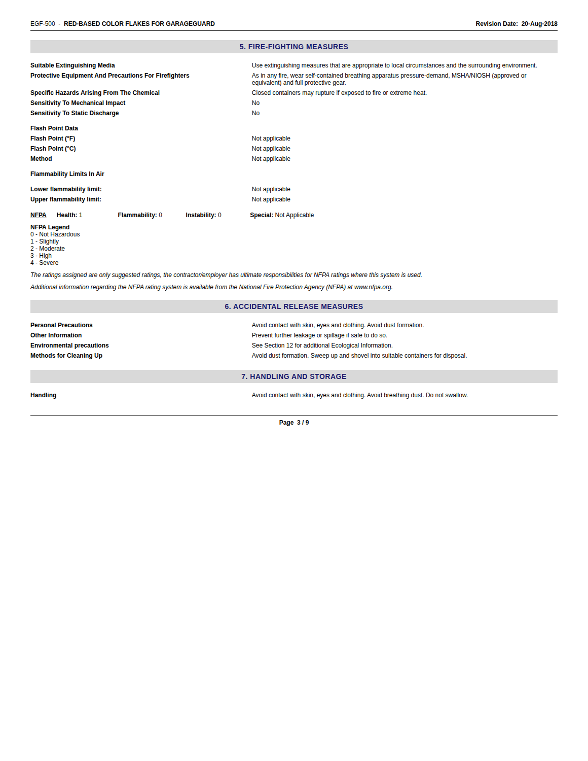EGF-500 - RED-BASED COLOR FLAKES FOR GARAGEGUARD
Revision Date: 20-Aug-2018
5. FIRE-FIGHTING MEASURES
| Suitable Extinguishing Media | Use extinguishing measures that are appropriate to local circumstances and the surrounding environment. |
| Protective Equipment And Precautions For Firefighters | As in any fire, wear self-contained breathing apparatus pressure-demand, MSHA/NIOSH (approved or equivalent) and full protective gear. |
| Specific Hazards Arising From The Chemical | Closed containers may rupture if exposed to fire or extreme heat. |
| Sensitivity To Mechanical Impact | No |
| Sensitivity To Static Discharge | No |
| Flash Point Data | |
| Flash Point (°F) | Not applicable |
| Flash Point (°C) | Not applicable |
| Method | Not applicable |
| Flammability Limits In Air | |
| Lower flammability limit: | Not applicable |
| Upper flammability limit: | Not applicable |
NFPA Health: 1 Flammability: 0 Instability: 0 Special: Not Applicable
NFPA Legend
0 - Not Hazardous
1 - Slightly
2 - Moderate
3 - High
4 - Severe
The ratings assigned are only suggested ratings, the contractor/employer has ultimate responsibilities for NFPA ratings where this system is used.
Additional information regarding the NFPA rating system is available from the National Fire Protection Agency (NFPA) at www.nfpa.org.
6. ACCIDENTAL RELEASE MEASURES
| Personal Precautions | Avoid contact with skin, eyes and clothing. Avoid dust formation. |
| Other Information | Prevent further leakage or spillage if safe to do so. |
| Environmental precautions | See Section 12 for additional Ecological Information. |
| Methods for Cleaning Up | Avoid dust formation. Sweep up and shovel into suitable containers for disposal. |
7. HANDLING AND STORAGE
| Handling | Avoid contact with skin, eyes and clothing. Avoid breathing dust. Do not swallow. |
Page 3 / 9